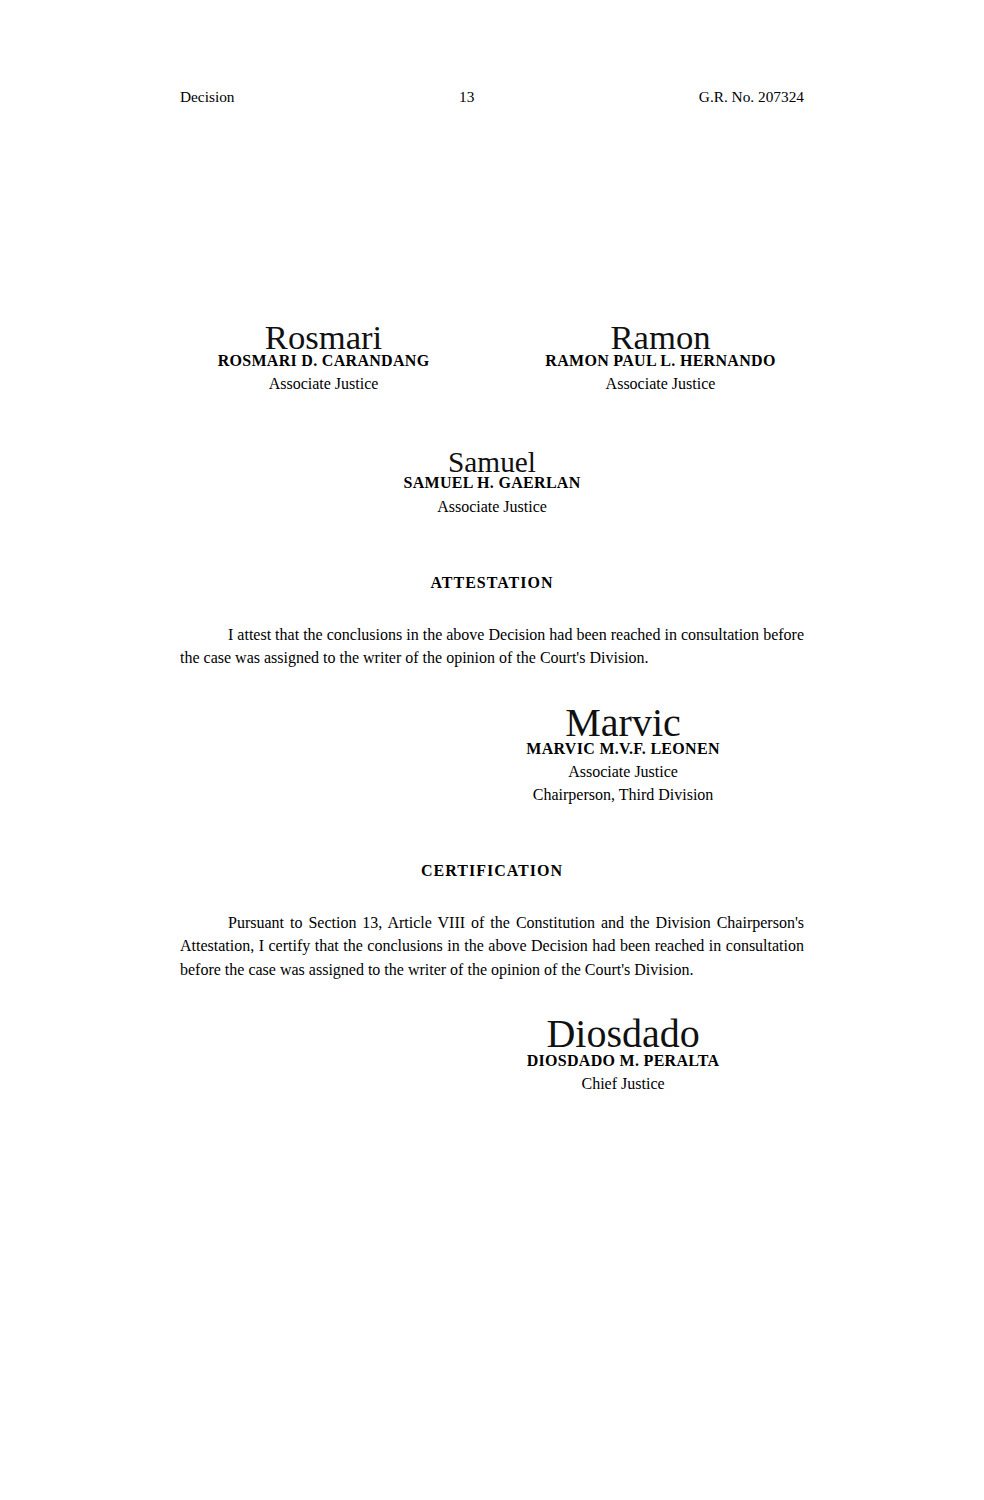Decision
13
G.R. No. 207324
Rosmari
ROSMARI D. CARANDANG
Associate Justice
Ramon
RAMON PAUL L. HERNANDO
Associate Justice
Samuel
SAMUEL H. GAERLAN
Associate Justice
ATTESTATION
I attest that the conclusions in the above Decision had been reached in consultation before the case was assigned to the writer of the opinion of the Court's Division.
Marvic
MARVIC M.V.F. LEONEN
Associate Justice
Chairperson, Third Division
CERTIFICATION
Pursuant to Section 13, Article VIII of the Constitution and the Division Chairperson's Attestation, I certify that the conclusions in the above Decision had been reached in consultation before the case was assigned to the writer of the opinion of the Court's Division.
Diosdado
DIOSDADO M. PERALTA
Chief Justice